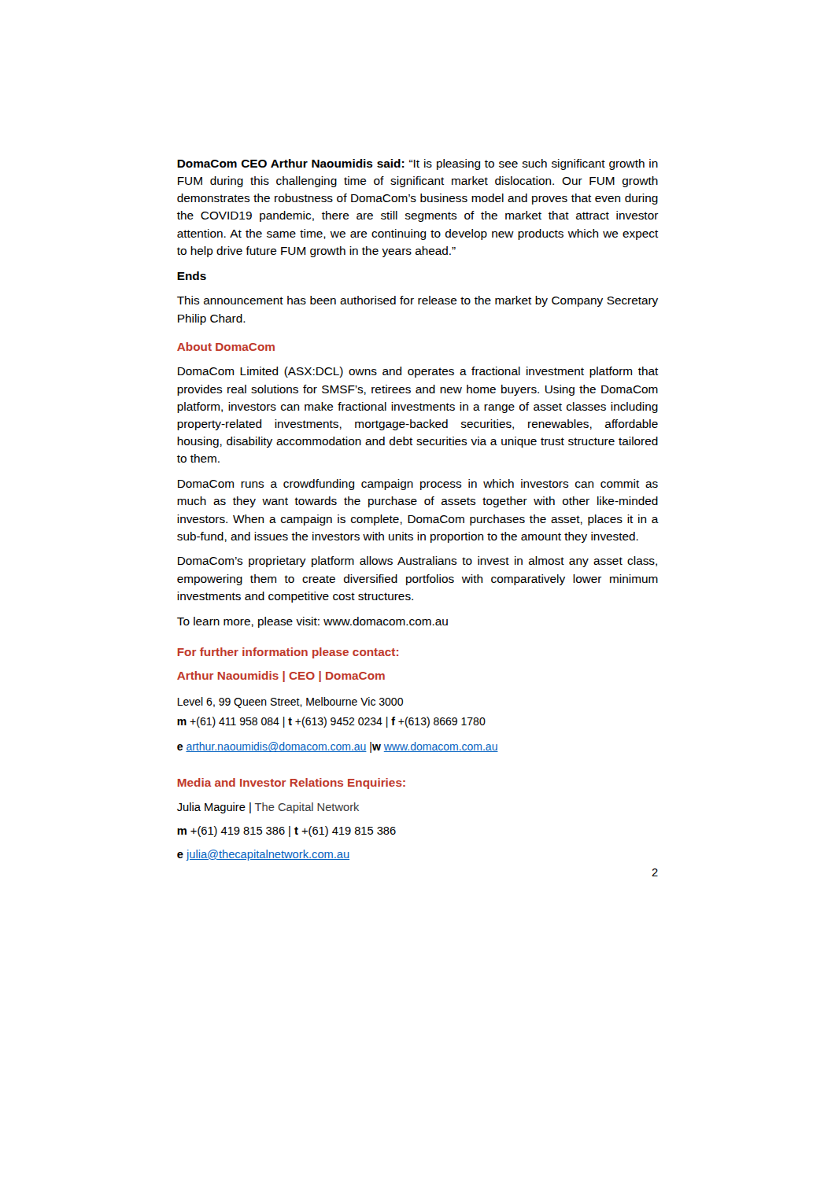DomaCom CEO Arthur Naoumidis said: “It is pleasing to see such significant growth in FUM during this challenging time of significant market dislocation. Our FUM growth demonstrates the robustness of DomaCom’s business model and proves that even during the COVID19 pandemic, there are still segments of the market that attract investor attention. At the same time, we are continuing to develop new products which we expect to help drive future FUM growth in the years ahead.”
Ends
This announcement has been authorised for release to the market by Company Secretary Philip Chard.
About DomaCom
DomaCom Limited (ASX:DCL) owns and operates a fractional investment platform that provides real solutions for SMSF’s, retirees and new home buyers. Using the DomaCom platform, investors can make fractional investments in a range of asset classes including property-related investments, mortgage-backed securities, renewables, affordable housing, disability accommodation and debt securities via a unique trust structure tailored to them.
DomaCom runs a crowdfunding campaign process in which investors can commit as much as they want towards the purchase of assets together with other like-minded investors. When a campaign is complete, DomaCom purchases the asset, places it in a sub-fund, and issues the investors with units in proportion to the amount they invested.
DomaCom’s proprietary platform allows Australians to invest in almost any asset class, empowering them to create diversified portfolios with comparatively lower minimum investments and competitive cost structures.
To learn more, please visit: www.domacom.com.au
For further information please contact:
Arthur Naoumidis | CEO | Doma Com
Level 6, 99 Queen Street, Melbourne Vic 3000
m +(61) 411 958 084 | t +(613) 9452 0234 | f +(613) 8669 1780
e arthur.naoumidis@domacom.com.au |w www.domacom.com.au
Media and Investor Relations Enquiries:
Julia Maguire | The Capital Network
m +(61) 419 815 386 | t +(61) 419 815 386
e julia@thecapitalnetwork.com.au
2